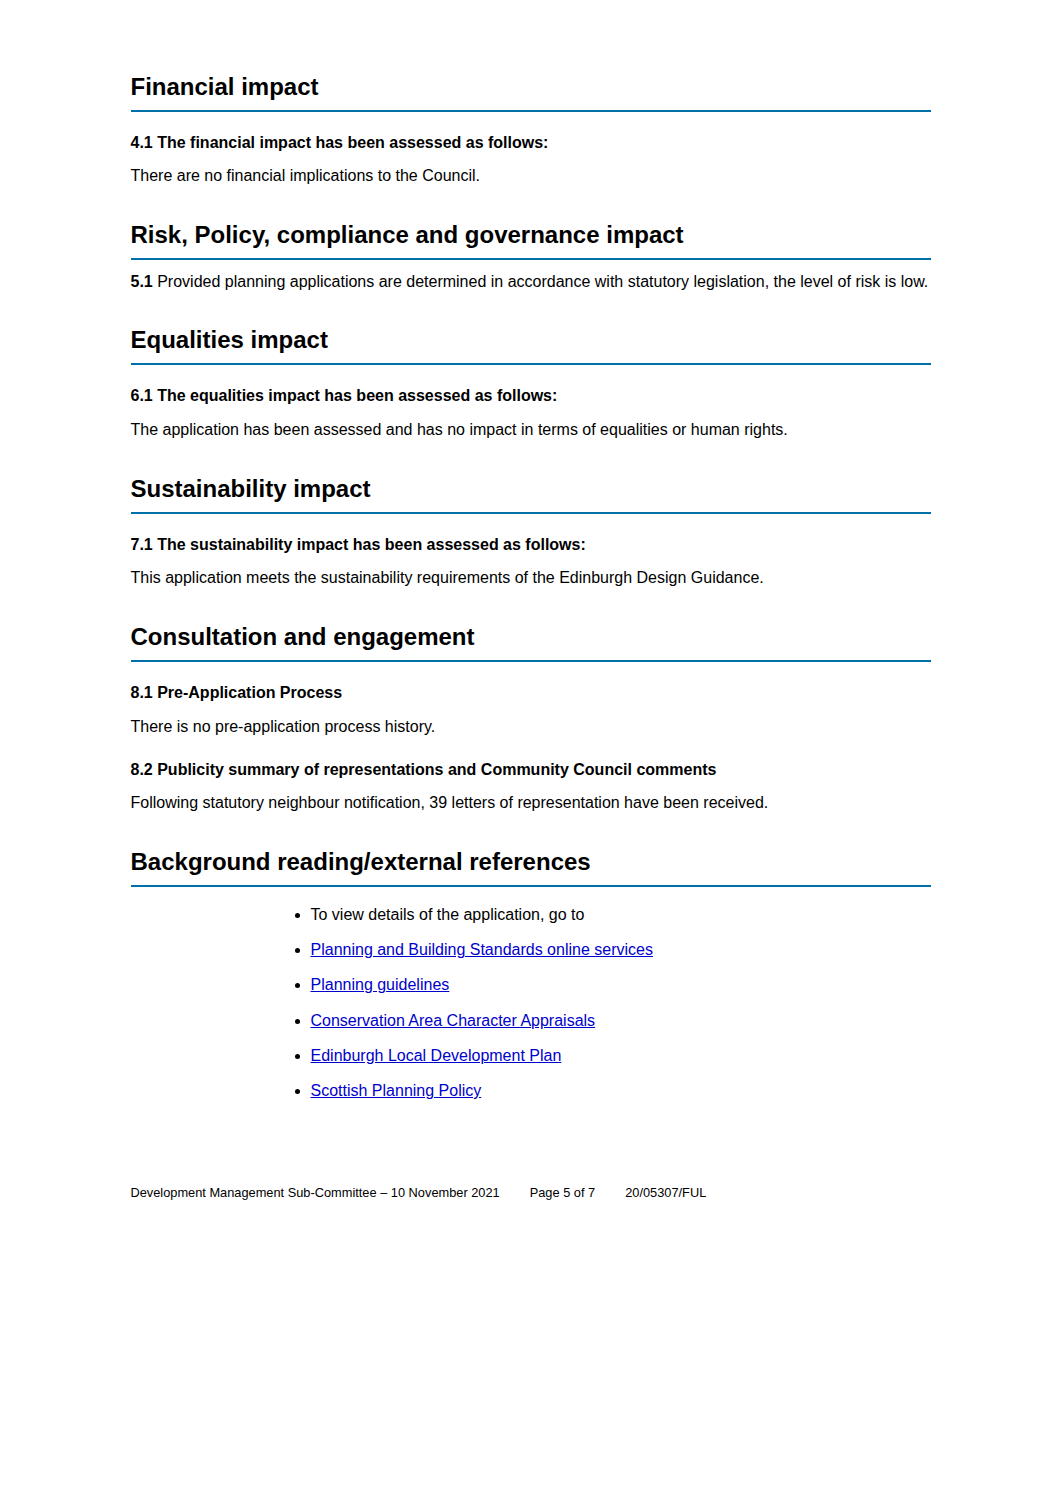Financial impact
4.1 The financial impact has been assessed as follows:
There are no financial implications to the Council.
Risk, Policy, compliance and governance impact
5.1 Provided planning applications are determined in accordance with statutory legislation, the level of risk is low.
Equalities impact
6.1 The equalities impact has been assessed as follows:
The application has been assessed and has no impact in terms of equalities or human rights.
Sustainability impact
7.1 The sustainability impact has been assessed as follows:
This application meets the sustainability requirements of the Edinburgh Design Guidance.
Consultation and engagement
8.1 Pre-Application Process
There is no pre-application process history.
8.2 Publicity summary of representations and Community Council comments
Following statutory neighbour notification, 39 letters of representation have been received.
Background reading/external references
To view details of the application, go to
Planning and Building Standards online services
Planning guidelines
Conservation Area Character Appraisals
Edinburgh Local Development Plan
Scottish Planning Policy
Development Management Sub-Committee – 10 November 2021 Page 5 of 7 20/05307/FUL